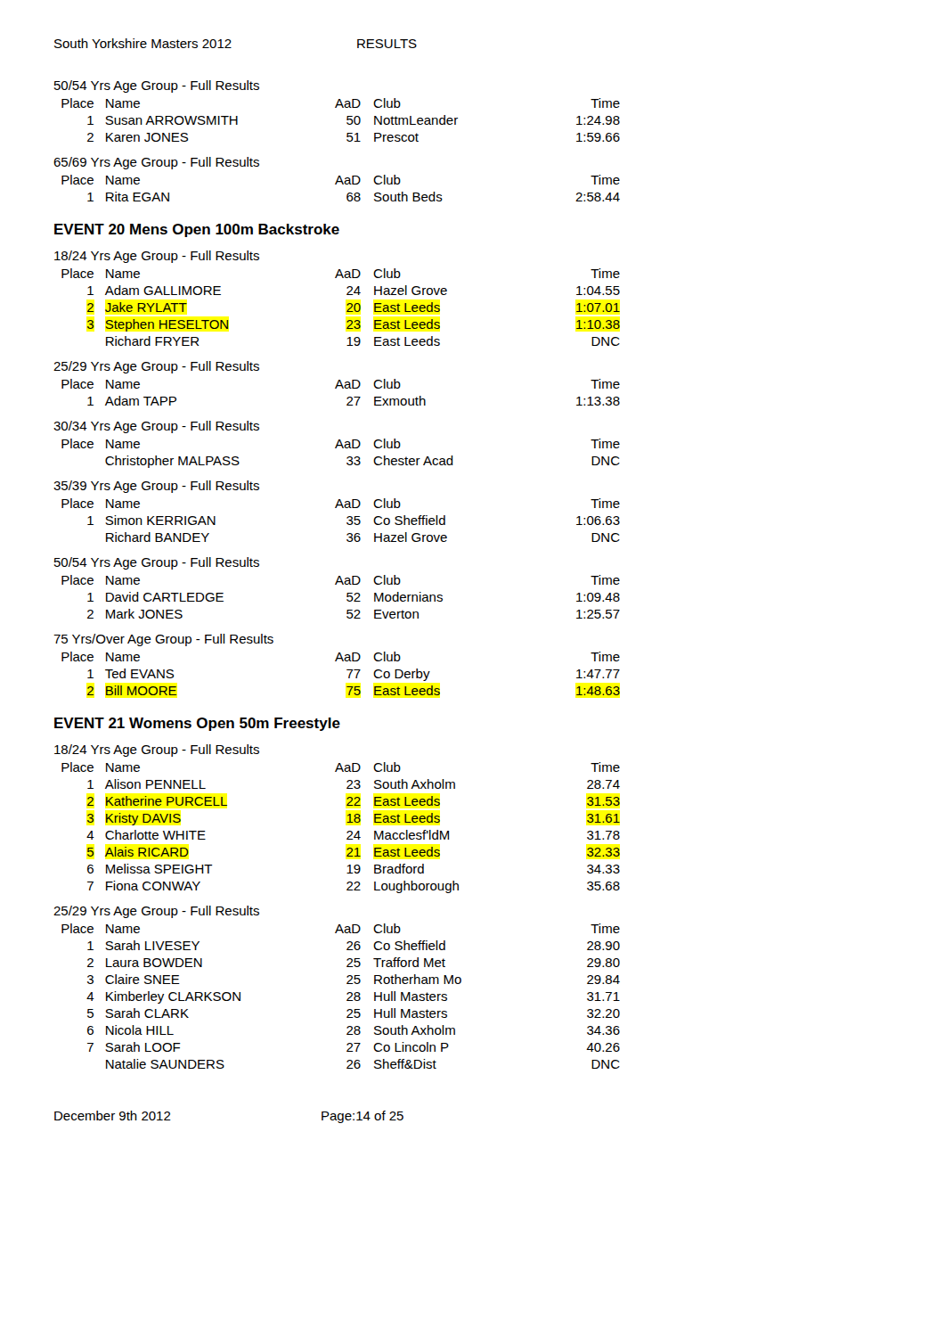South Yorkshire Masters 2012
RESULTS
50/54 Yrs Age Group - Full Results
| Place | Name | AaD | Club | Time |
| --- | --- | --- | --- | --- |
| 1 | Susan ARROWSMITH | 50 | NottmLeander | 1:24.98 |
| 2 | Karen JONES | 51 | Prescot | 1:59.66 |
65/69 Yrs Age Group - Full Results
| Place | Name | AaD | Club | Time |
| --- | --- | --- | --- | --- |
| 1 | Rita EGAN | 68 | South Beds | 2:58.44 |
EVENT 20 Mens Open 100m Backstroke
18/24 Yrs Age Group - Full Results
| Place | Name | AaD | Club | Time |
| --- | --- | --- | --- | --- |
| 1 | Adam GALLIMORE | 24 | Hazel Grove | 1:04.55 |
| 2 | Jake RYLATT | 20 | East Leeds | 1:07.01 |
| 3 | Stephen HESELTON | 23 | East Leeds | 1:10.38 |
| | Richard FRYER | 19 | East Leeds | DNC |
25/29 Yrs Age Group - Full Results
| Place | Name | AaD | Club | Time |
| --- | --- | --- | --- | --- |
| 1 | Adam TAPP | 27 | Exmouth | 1:13.38 |
30/34 Yrs Age Group - Full Results
| Place | Name | AaD | Club | Time |
| --- | --- | --- | --- | --- |
| | Christopher MALPASS | 33 | Chester Acad | DNC |
35/39 Yrs Age Group - Full Results
| Place | Name | AaD | Club | Time |
| --- | --- | --- | --- | --- |
| 1 | Simon KERRIGAN | 35 | Co Sheffield | 1:06.63 |
| | Richard BANDEY | 36 | Hazel Grove | DNC |
50/54 Yrs Age Group - Full Results
| Place | Name | AaD | Club | Time |
| --- | --- | --- | --- | --- |
| 1 | David CARTLEDGE | 52 | Modernians | 1:09.48 |
| 2 | Mark JONES | 52 | Everton | 1:25.57 |
75 Yrs/Over Age Group - Full Results
| Place | Name | AaD | Club | Time |
| --- | --- | --- | --- | --- |
| 1 | Ted EVANS | 77 | Co Derby | 1:47.77 |
| 2 | Bill MOORE | 75 | East Leeds | 1:48.63 |
EVENT 21 Womens Open 50m Freestyle
18/24 Yrs Age Group - Full Results
| Place | Name | AaD | Club | Time |
| --- | --- | --- | --- | --- |
| 1 | Alison PENNELL | 23 | South Axholm | 28.74 |
| 2 | Katherine PURCELL | 22 | East Leeds | 31.53 |
| 3 | Kristy DAVIS | 18 | East Leeds | 31.61 |
| 4 | Charlotte WHITE | 24 | Macclesf'ldM | 31.78 |
| 5 | Alais RICARD | 21 | East Leeds | 32.33 |
| 6 | Melissa SPEIGHT | 19 | Bradford | 34.33 |
| 7 | Fiona CONWAY | 22 | Loughborough | 35.68 |
25/29 Yrs Age Group - Full Results
| Place | Name | AaD | Club | Time |
| --- | --- | --- | --- | --- |
| 1 | Sarah LIVESEY | 26 | Co Sheffield | 28.90 |
| 2 | Laura BOWDEN | 25 | Trafford Met | 29.80 |
| 3 | Claire SNEE | 25 | Rotherham Mo | 29.84 |
| 4 | Kimberley CLARKSON | 28 | Hull Masters | 31.71 |
| 5 | Sarah CLARK | 25 | Hull Masters | 32.20 |
| 6 | Nicola HILL | 28 | South Axholm | 34.36 |
| 7 | Sarah LOOF | 27 | Co Lincoln P | 40.26 |
| | Natalie SAUNDERS | 26 | Sheff&Dist | DNC |
December 9th 2012
Page:14 of 25